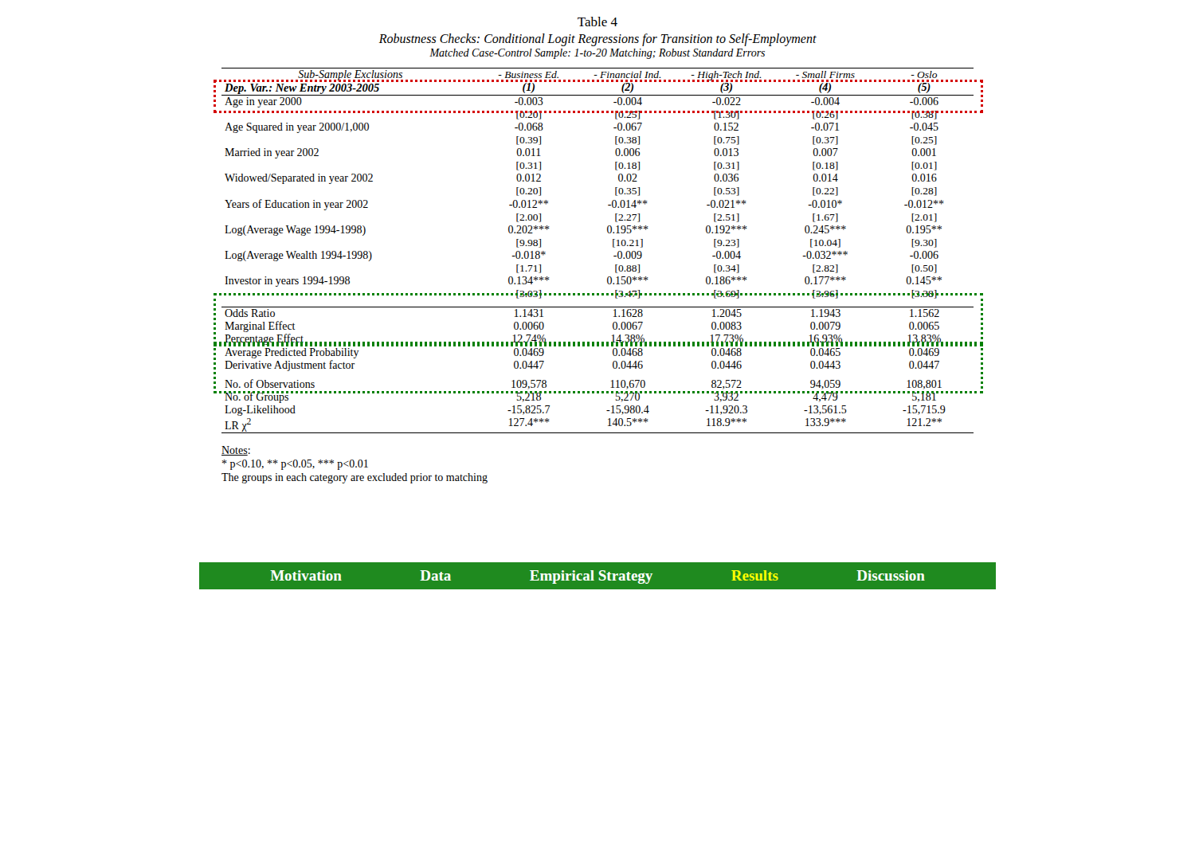Table 4
Robustness Checks: Conditional Logit Regressions for Transition to Self-Employment
Matched Case-Control Sample: 1-to-20 Matching; Robust Standard Errors
| Sub-Sample Exclusions | - Business Ed. | - Financial Ind. | - High-Tech Ind. | - Small Firms | - Oslo |
| Dep. Var.: New Entry 2003-2005 | (1) | (2) | (3) | (4) | (5) |
| Age in year 2000 | -0.003 | -0.004 | -0.022 | -0.004 | -0.006 |
| | [0.20] | [0.25] | [1.30] | [0.26] | [0.38] |
| Age Squared in year 2000/1,000 | -0.068 | -0.067 | 0.152 | -0.071 | -0.045 |
| | [0.39] | [0.38] | [0.75] | [0.37] | [0.25] |
| Married in year 2002 | 0.011 | 0.006 | 0.013 | 0.007 | 0.001 |
| | [0.31] | [0.18] | [0.31] | [0.18] | [0.01] |
| Widowed/Separated in year 2002 | 0.012 | 0.02 | 0.036 | 0.014 | 0.016 |
| | [0.20] | [0.35] | [0.53] | [0.22] | [0.28] |
| Years of Education in year 2002 | -0.012** | -0.014** | -0.021** | -0.010* | -0.012** |
| | [2.00] | [2.27] | [2.51] | [1.67] | [2.01] |
| Log(Average Wage 1994-1998) | 0.202*** | 0.195*** | 0.192*** | 0.245*** | 0.195** |
| | [9.98] | [10.21] | [9.23] | [10.04] | [9.30] |
| Log(Average Wealth 1994-1998) | -0.018* | -0.009 | -0.004 | -0.032*** | -0.006 |
| | [1.71] | [0.88] | [0.34] | [2.82] | [0.50] |
| Investor in years 1994-1998 | 0.134*** | 0.150*** | 0.186*** | 0.177*** | 0.145** |
| | [3.03] | [3.47] | [3.69] | [3.96] | [3.38] |
| Odds Ratio | 1.1431 | 1.1628 | 1.2045 | 1.1943 | 1.1562 |
| Marginal Effect | 0.0060 | 0.0067 | 0.0083 | 0.0079 | 0.0065 |
| Percentage Effect | 12.74% | 14.38% | 17.73% | 16.93% | 13.83% |
| Average Predicted Probability | 0.0469 | 0.0468 | 0.0468 | 0.0465 | 0.0469 |
| Derivative Adjustment factor | 0.0447 | 0.0446 | 0.0446 | 0.0443 | 0.0447 |
| No. of Observations | 109,578 | 110,670 | 82,572 | 94,059 | 108,801 |
| No. of Groups | 5,218 | 5,270 | 3,932 | 4,479 | 5,181 |
| Log-Likelihood | -15,825.7 | -15,980.4 | -11,920.3 | -13,561.5 | -15,715.9 |
| LR χ 2 | 127.4*** | 140.5*** | 118.9*** | 133.9*** | 121.2** |
Notes:
* p<0.10, ** p<0.05, *** p<0.01
The groups in each category are excluded prior to matching
Motivation Data Empirical Strategy Results Discussion